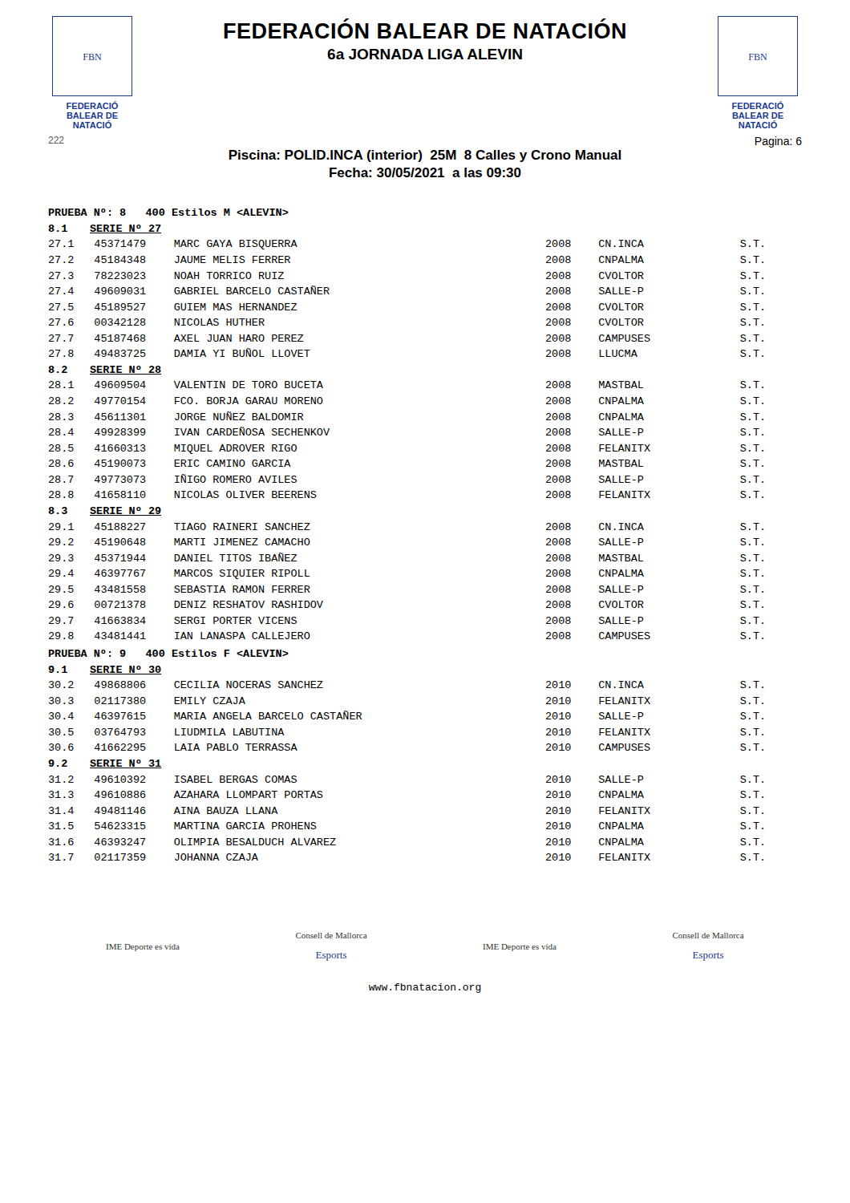FEDERACIÓ
BALEAR DE
NATACIÓ
FEDERACIÓN BALEAR DE NATACIÓN
6a JORNADA LIGA ALEVIN
FEDERACIÓ
BALEAR DE
NATACIÓ
Piscina: POLID.INCA (interior) 25M 8 Calles y Crono Manual
Fecha: 30/05/2021 a las 09:30
222
Pagina: 6
PRUEBA Nº: 8 400 Estilos M <ALEVIN>
8.1 SERIE Nº 27
| 27.1 | 45371479 | MARC GAYA BISQUERRA | 2008 | CN.INCA | S.T. |
| 27.2 | 45184348 | JAUME MELIS FERRER | 2008 | CNPALMA | S.T. |
| 27.3 | 78223023 | NOAH TORRICO RUIZ | 2008 | CVOLTOR | S.T. |
| 27.4 | 49609031 | GABRIEL BARCELO CASTAÑER | 2008 | SALLE-P | S.T. |
| 27.5 | 45189527 | GUIEM MAS HERNANDEZ | 2008 | CVOLTOR | S.T. |
| 27.6 | 00342128 | NICOLAS HUTHER | 2008 | CVOLTOR | S.T. |
| 27.7 | 45187468 | AXEL JUAN HARO PEREZ | 2008 | CAMPUSES | S.T. |
| 27.8 | 49483725 | DAMIA YI BUÑOL LLOVET | 2008 | LLUCMA | S.T. |
8.2 SERIE Nº 28
| 28.1 | 49609504 | VALENTIN DE TORO BUCETA | 2008 | MASTBAL | S.T. |
| 28.2 | 49770154 | FCO. BORJA GARAU MORENO | 2008 | CNPALMA | S.T. |
| 28.3 | 45611301 | JORGE NUÑEZ BALDOMIR | 2008 | CNPALMA | S.T. |
| 28.4 | 49928399 | IVAN CARDEÑOSA SECHENKOV | 2008 | SALLE-P | S.T. |
| 28.5 | 41660313 | MIQUEL ADROVER RIGO | 2008 | FELANITX | S.T. |
| 28.6 | 45190073 | ERIC CAMINO GARCIA | 2008 | MASTBAL | S.T. |
| 28.7 | 49773073 | IÑIGO ROMERO AVILES | 2008 | SALLE-P | S.T. |
| 28.8 | 41658110 | NICOLAS OLIVER BEERENS | 2008 | FELANITX | S.T. |
8.3 SERIE Nº 29
| 29.1 | 45188227 | TIAGO RAINERI SANCHEZ | 2008 | CN.INCA | S.T. |
| 29.2 | 45190648 | MARTI JIMENEZ CAMACHO | 2008 | SALLE-P | S.T. |
| 29.3 | 45371944 | DANIEL TITOS IBAÑEZ | 2008 | MASTBAL | S.T. |
| 29.4 | 46397767 | MARCOS SIQUIER RIPOLL | 2008 | CNPALMA | S.T. |
| 29.5 | 43481558 | SEBASTIA RAMON FERRER | 2008 | SALLE-P | S.T. |
| 29.6 | 00721378 | DENIZ RESHATOV RASHIDOV | 2008 | CVOLTOR | S.T. |
| 29.7 | 41663834 | SERGI PORTER VICENS | 2008 | SALLE-P | S.T. |
| 29.8 | 43481441 | IAN LANASPA CALLEJERO | 2008 | CAMPUSES | S.T. |
PRUEBA Nº: 9 400 Estilos F <ALEVIN>
9.1 SERIE Nº 30
| 30.2 | 49868806 | CECILIA NOCERAS SANCHEZ | 2010 | CN.INCA | S.T. |
| 30.3 | 02117380 | EMILY CZAJA | 2010 | FELANITX | S.T. |
| 30.4 | 46397615 | MARIA ANGELA BARCELO CASTAÑER | 2010 | SALLE-P | S.T. |
| 30.5 | 03764793 | LIUDMILA LABUTINA | 2010 | FELANITX | S.T. |
| 30.6 | 41662295 | LAIA PABLO TERRASSA | 2010 | CAMPUSES | S.T. |
9.2 SERIE Nº 31
| 31.2 | 49610392 | ISABEL BERGAS COMAS | 2010 | SALLE-P | S.T. |
| 31.3 | 49610886 | AZAHARA LLOMPART PORTAS | 2010 | CNPALMA | S.T. |
| 31.4 | 49481146 | AINA BAUZA LLANA | 2010 | FELANITX | S.T. |
| 31.5 | 54623315 | MARTINA GARCIA PROHENS | 2010 | CNPALMA | S.T. |
| 31.6 | 46393247 | OLIMPIA BESALDUCH ALVAREZ | 2010 | CNPALMA | S.T. |
| 31.7 | 02117359 | JOHANNA CZAJA | 2010 | FELANITX | S.T. |
www.fbnatacion.org